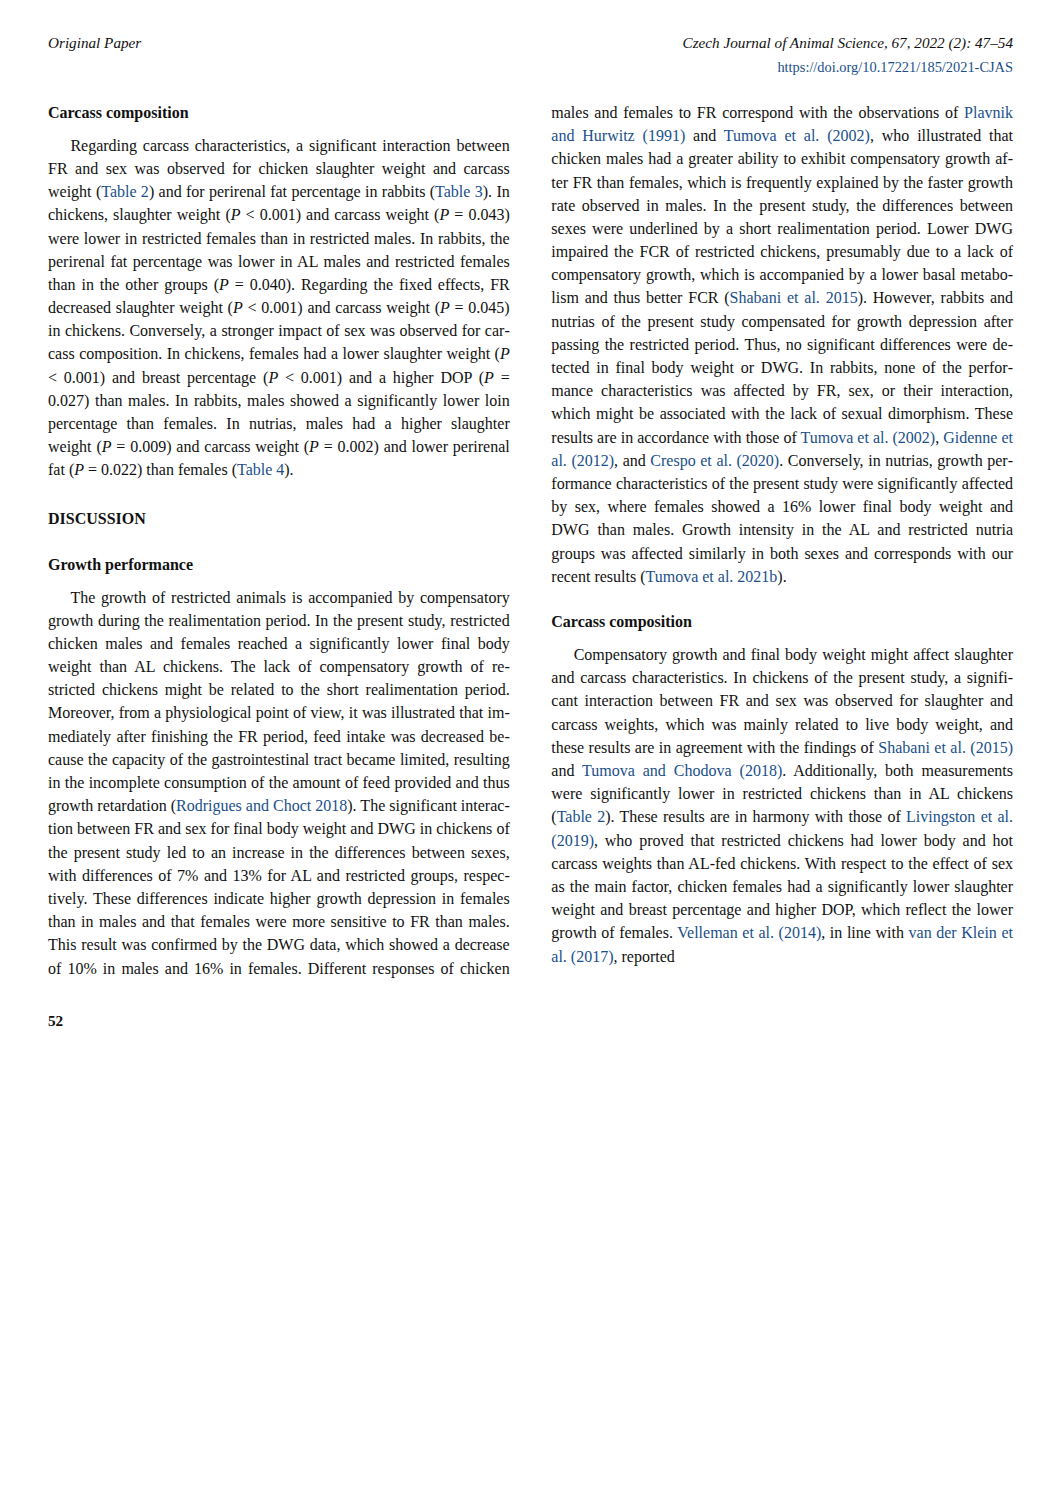Original Paper
Czech Journal of Animal Science, 67, 2022 (2): 47–54
https://doi.org/10.17221/185/2021-CJAS
Carcass composition
Regarding carcass characteristics, a significant interaction between FR and sex was observed for chicken slaughter weight and carcass weight (Table 2) and for perirenal fat percentage in rabbits (Table 3). In chickens, slaughter weight (P < 0.001) and carcass weight (P = 0.043) were lower in restricted females than in restricted males. In rabbits, the perirenal fat percentage was lower in AL males and restricted females than in the other groups (P = 0.040). Regarding the fixed effects, FR decreased slaughter weight (P < 0.001) and carcass weight (P = 0.045) in chickens. Conversely, a stronger impact of sex was observed for carcass composition. In chickens, females had a lower slaughter weight (P < 0.001) and breast percentage (P < 0.001) and a higher DOP (P = 0.027) than males. In rabbits, males showed a significantly lower loin percentage than females. In nutrias, males had a higher slaughter weight (P = 0.009) and carcass weight (P = 0.002) and lower perirenal fat (P = 0.022) than females (Table 4).
DISCUSSION
Growth performance
The growth of restricted animals is accompanied by compensatory growth during the realimentation period. In the present study, restricted chicken males and females reached a significantly lower final body weight than AL chickens. The lack of compensatory growth of restricted chickens might be related to the short realimentation period. Moreover, from a physiological point of view, it was illustrated that immediately after finishing the FR period, feed intake was decreased because the capacity of the gastrointestinal tract became limited, resulting in the incomplete consumption of the amount of feed provided and thus growth retardation (Rodrigues and Choct 2018). The significant interaction between FR and sex for final body weight and DWG in chickens of the present study led to an increase in the differences between sexes, with differences of 7% and 13% for AL and restricted groups, respectively. These differences indicate higher growth depression in females than in males and that females were more sensitive to FR than males. This result was confirmed by the DWG data, which showed a decrease of 10% in males and 16% in females. Different responses of chicken males and females to FR correspond with the observations of Plavnik and Hurwitz (1991) and Tumova et al. (2002), who illustrated that chicken males had a greater ability to exhibit compensatory growth after FR than females, which is frequently explained by the faster growth rate observed in males. In the present study, the differences between sexes were underlined by a short realimentation period. Lower DWG impaired the FCR of restricted chickens, presumably due to a lack of compensatory growth, which is accompanied by a lower basal metabolism and thus better FCR (Shabani et al. 2015). However, rabbits and nutrias of the present study compensated for growth depression after passing the restricted period. Thus, no significant differences were detected in final body weight or DWG. In rabbits, none of the performance characteristics was affected by FR, sex, or their interaction, which might be associated with the lack of sexual dimorphism. These results are in accordance with those of Tumova et al. (2002), Gidenne et al. (2012), and Crespo et al. (2020). Conversely, in nutrias, growth performance characteristics of the present study were significantly affected by sex, where females showed a 16% lower final body weight and DWG than males. Growth intensity in the AL and restricted nutria groups was affected similarly in both sexes and corresponds with our recent results (Tumova et al. 2021b).
Carcass composition
Compensatory growth and final body weight might affect slaughter and carcass characteristics. In chickens of the present study, a significant interaction between FR and sex was observed for slaughter and carcass weights, which was mainly related to live body weight, and these results are in agreement with the findings of Shabani et al. (2015) and Tumova and Chodova (2018). Additionally, both measurements were significantly lower in restricted chickens than in AL chickens (Table 2). These results are in harmony with those of Livingston et al. (2019), who proved that restricted chickens had lower body and hot carcass weights than AL-fed chickens. With respect to the effect of sex as the main factor, chicken females had a significantly lower slaughter weight and breast percentage and higher DOP, which reflect the lower growth of females. Velleman et al. (2014), in line with van der Klein et al. (2017), reported
52